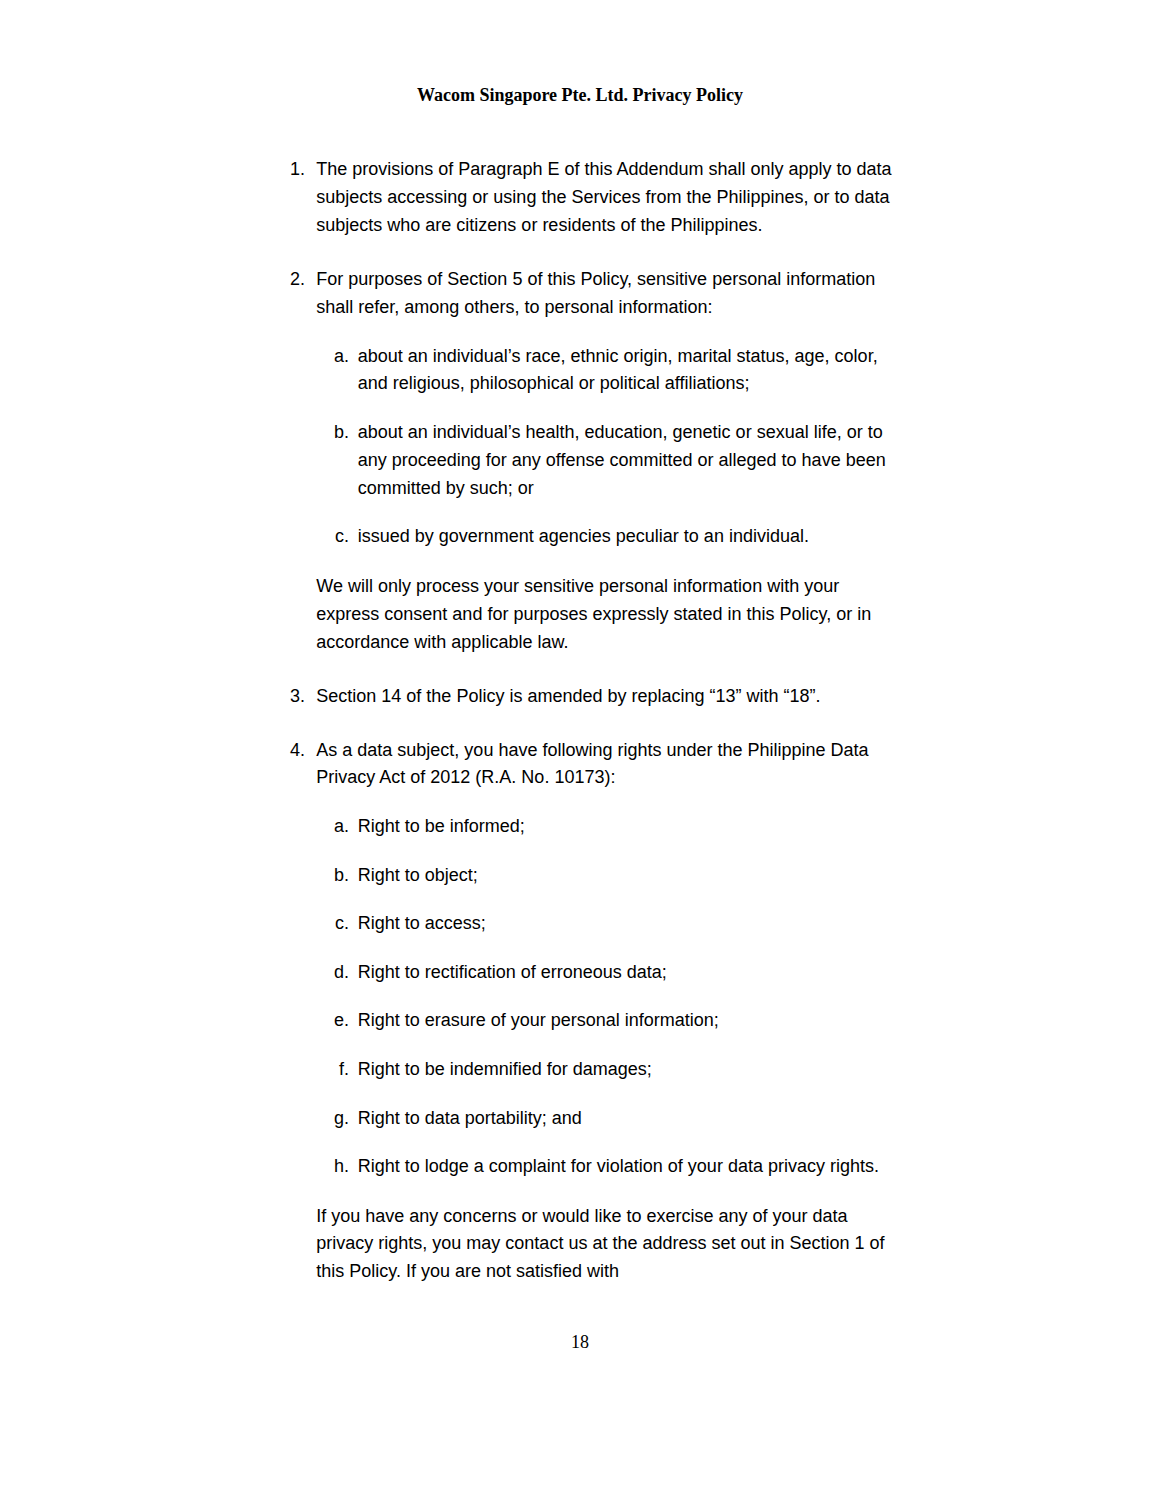Wacom Singapore Pte. Ltd. Privacy Policy
The provisions of Paragraph E of this Addendum shall only apply to data subjects accessing or using the Services from the Philippines, or to data subjects who are citizens or residents of the Philippines.
For purposes of Section 5 of this Policy, sensitive personal information shall refer, among others, to personal information:
about an individual’s race, ethnic origin, marital status, age, color, and religious, philosophical or political affiliations;
about an individual’s health, education, genetic or sexual life, or to any proceeding for any offense committed or alleged to have been committed by such; or
issued by government agencies peculiar to an individual.
We will only process your sensitive personal information with your express consent and for purposes expressly stated in this Policy, or in accordance with applicable law.
Section 14 of the Policy is amended by replacing “13” with “18”.
As a data subject, you have following rights under the Philippine Data Privacy Act of 2012 (R.A. No. 10173):
Right to be informed;
Right to object;
Right to access;
Right to rectification of erroneous data;
Right to erasure of your personal information;
Right to be indemnified for damages;
Right to data portability; and
Right to lodge a complaint for violation of your data privacy rights.
If you have any concerns or would like to exercise any of your data privacy rights, you may contact us at the address set out in Section 1 of this Policy. If you are not satisfied with
18